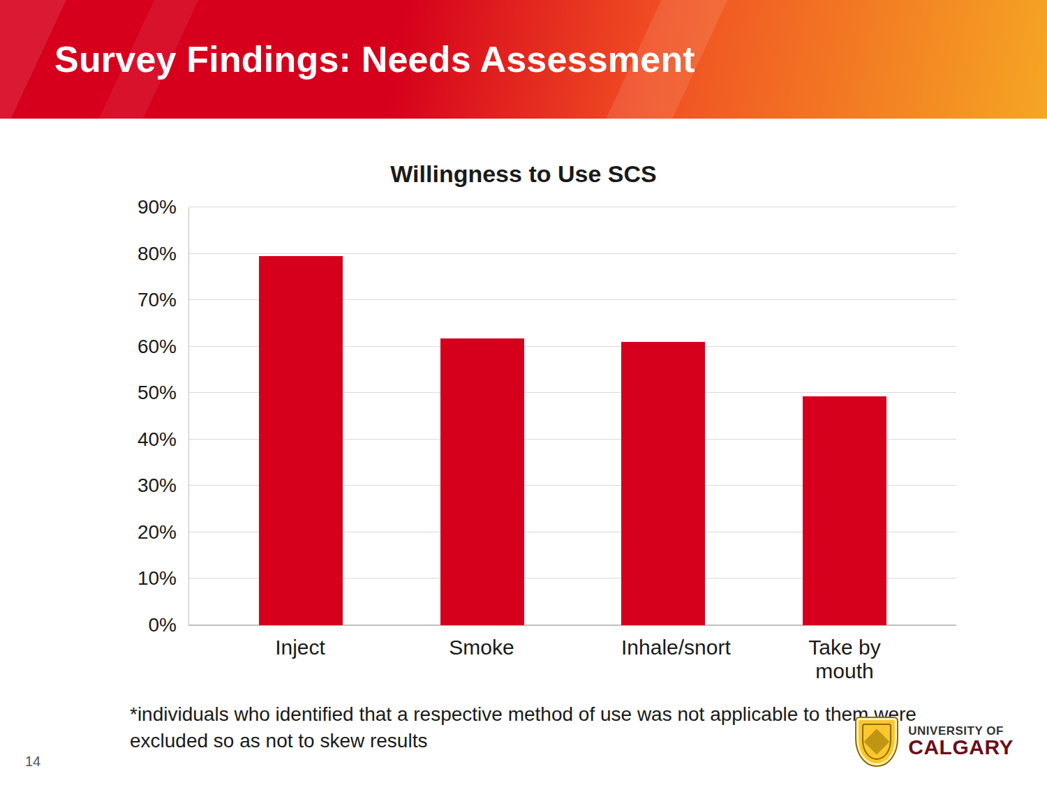Survey Findings: Needs Assessment
Willingness to Use SCS
90%
80%
70%
60%
50%
40%
30%
20%
10%
0%
Inject
Smoke
Inhale/snort
Take by mouth
*individuals who identified that a respective method of use was not applicable to them were excluded so as not to skew results
14
UNIVERSITY OF CALGARY